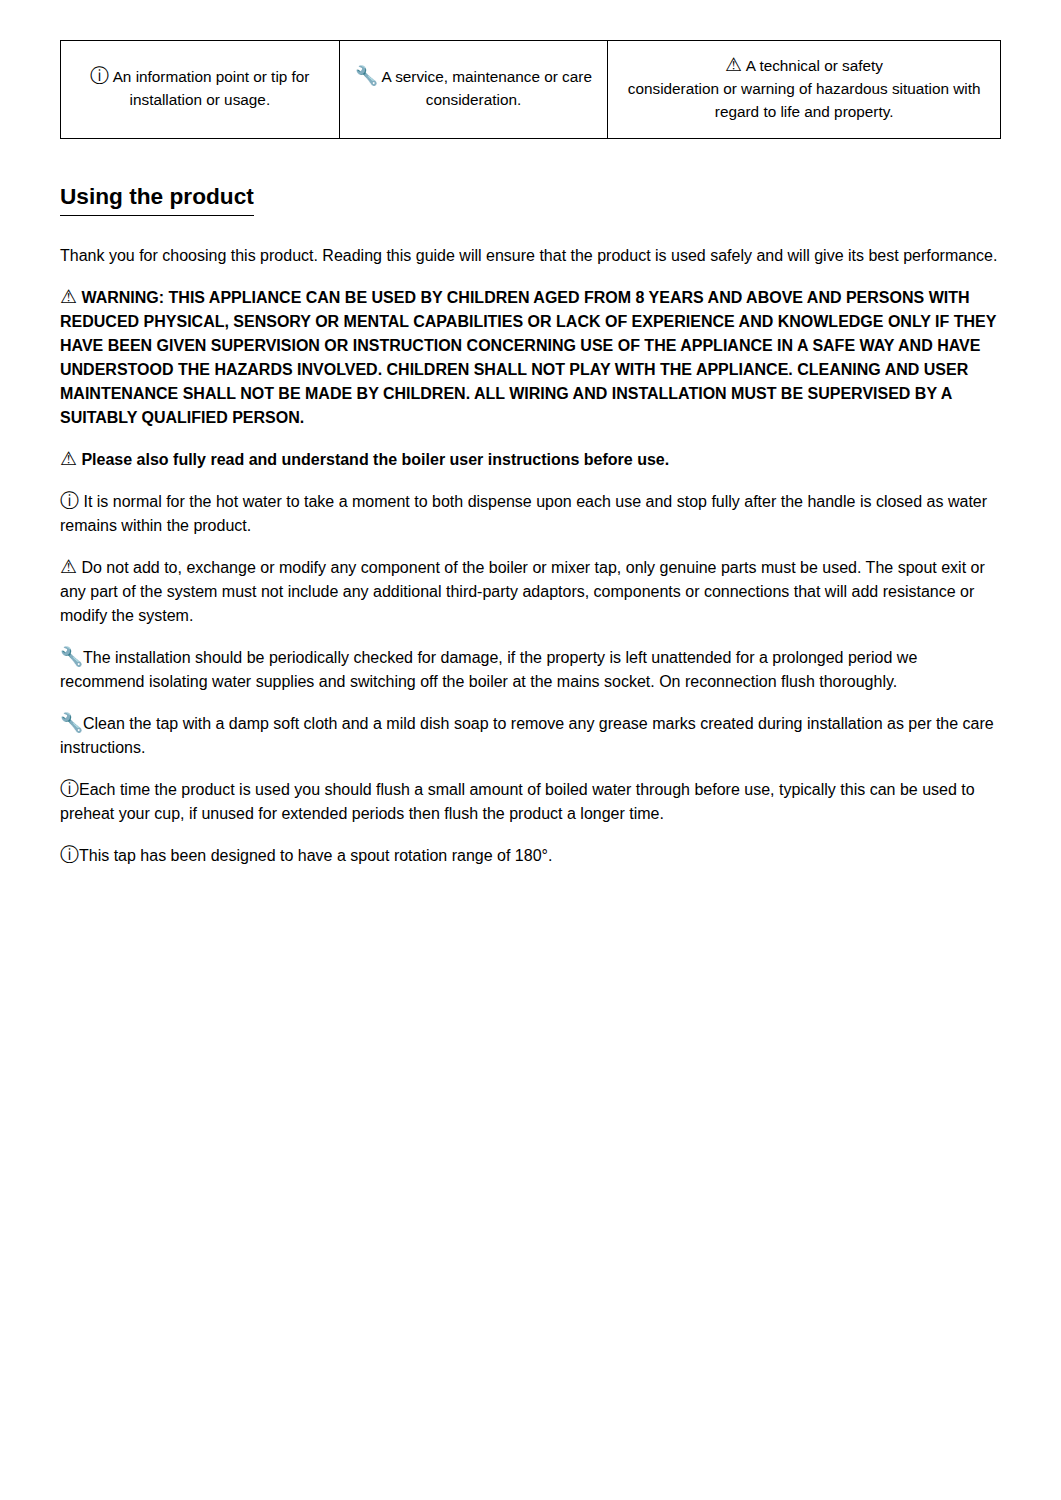| ⓘ An information point or tip for installation or usage. | 🔧 A service, maintenance or care consideration. | ⚠ A technical or safety consideration or warning of hazardous situation with regard to life and property. |
Using the product
Thank you for choosing this product. Reading this guide will ensure that the product is used safely and will give its best performance.
⚠ WARNING: THIS APPLIANCE CAN BE USED BY CHILDREN AGED FROM 8 YEARS AND ABOVE AND PERSONS WITH REDUCED PHYSICAL, SENSORY OR MENTAL CAPABILITIES OR LACK OF EXPERIENCE AND KNOWLEDGE ONLY IF THEY HAVE BEEN GIVEN SUPERVISION OR INSTRUCTION CONCERNING USE OF THE APPLIANCE IN A SAFE WAY AND HAVE UNDERSTOOD THE HAZARDS INVOLVED. CHILDREN SHALL NOT PLAY WITH THE APPLIANCE. CLEANING AND USER MAINTENANCE SHALL NOT BE MADE BY CHILDREN. ALL WIRING AND INSTALLATION MUST BE SUPERVISED BY A SUITABLY QUALIFIED PERSON.
⚠ Please also fully read and understand the boiler user instructions before use.
ⓘ It is normal for the hot water to take a moment to both dispense upon each use and stop fully after the handle is closed as water remains within the product.
⚠ Do not add to, exchange or modify any component of the boiler or mixer tap, only genuine parts must be used. The spout exit or any part of the system must not include any additional third-party adaptors, components or connections that will add resistance or modify the system.
🔧The installation should be periodically checked for damage, if the property is left unattended for a prolonged period we recommend isolating water supplies and switching off the boiler at the mains socket. On reconnection flush thoroughly.
🔧Clean the tap with a damp soft cloth and a mild dish soap to remove any grease marks created during installation as per the care instructions.
ⓘEach time the product is used you should flush a small amount of boiled water through before use, typically this can be used to preheat your cup, if unused for extended periods then flush the product a longer time.
ⓘThis tap has been designed to have a spout rotation range of 180°.